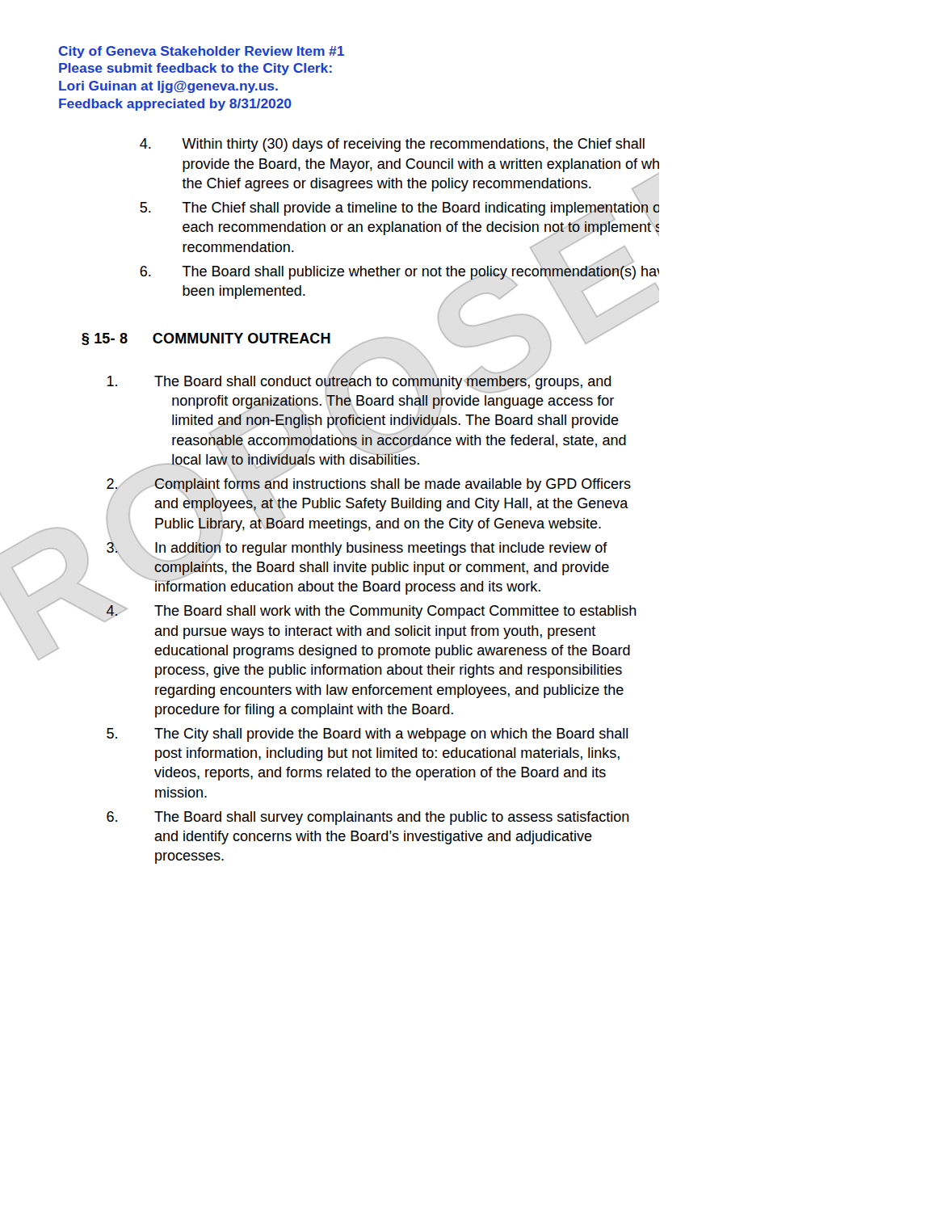PROPOSED
City of Geneva Stakeholder Review Item #1
Please submit feedback to the City Clerk:
Lori Guinan at ljg@geneva.ny.us.
Feedback appreciated by 8/31/2020
| 4. | Within thirty (30) days of receiving the recommendations, the Chief shall provide the Board, the Mayor, and Council with a written explanation of why the Chief agrees or disagrees with the policy recommendations. |
| 5. | The Chief shall provide a timeline to the Board indicating implementation of each recommendation or an explanation of the decision not to implement said recommendation. |
| 6. | The Board shall publicize whether or not the policy recommendation(s) have been implemented. |
§ 15- 8 COMMUNITY OUTREACH
| 1. | The Board shall conduct outreach to community members, groups, and nonprofit organizations. The Board shall provide language access for limited and non-English proficient individuals. The Board shall provide reasonable accommodations in accordance with the federal, state, and local law to individuals with disabilities. |
| 2. | Complaint forms and instructions shall be made available by GPD Officers and employees, at the Public Safety Building and City Hall, at the Geneva Public Library, at Board meetings, and on the City of Geneva website. |
| 3. | In addition to regular monthly business meetings that include review of complaints, the Board shall invite public input or comment, and provide information education about the Board process and its work. |
| 4. | The Board shall work with the Community Compact Committee to establish and pursue ways to interact with and solicit input from youth, present educational programs designed to promote public awareness of the Board process, give the public information about their rights and responsibilities regarding encounters with law enforcement employees, and publicize the procedure for filing a complaint with the Board. |
| 5. | The City shall provide the Board with a webpage on which the Board shall post information, including but not limited to: educational materials, links, videos, reports, and forms related to the operation of the Board and its mission. |
| 6. | The Board shall survey complainants and the public to assess satisfaction and identify concerns with the Board’s investigative and adjudicative processes. |